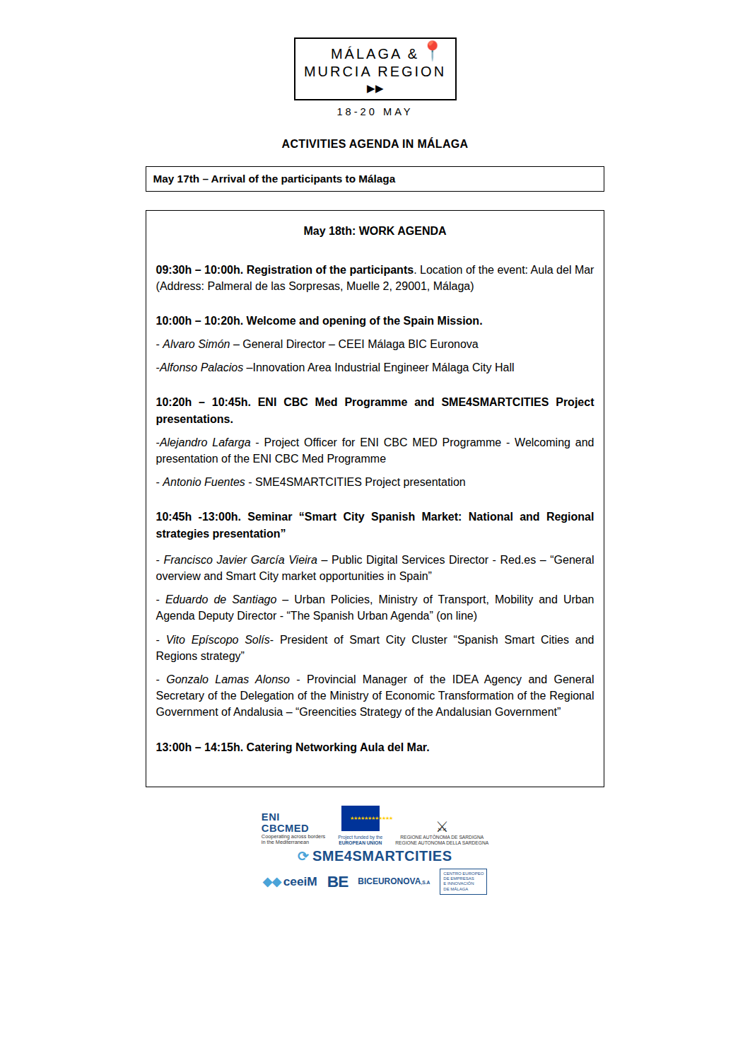📍
MÁLAGA &
MURCIA REGION
▶▶
18-20 MAY
ACTIVITIES AGENDA IN MÁLAGA
May 17th – Arrival of the participants to Málaga
May 18th: WORK AGENDA
09:30h – 10:00h. Registration of the participants. Location of the event: Aula del Mar (Address: Palmeral de las Sorpresas, Muelle 2, 29001, Málaga)
10:00h – 10:20h. Welcome and opening of the Spain Mission.
- Alvaro Simón – General Director – CEEI Málaga BIC Euronova
-Alfonso Palacios –Innovation Area Industrial Engineer Málaga City Hall
10:20h – 10:45h. ENI CBC Med Programme and SME4SMARTCITIES Project presentations.
-Alejandro Lafarga - Project Officer for ENI CBC MED Programme - Welcoming and presentation of the ENI CBC Med Programme
- Antonio Fuentes - SME4SMARTCITIES Project presentation
10:45h -13:00h. Seminar “Smart City Spanish Market: National and Regional strategies presentation”
- Francisco Javier García Vieira – Public Digital Services Director - Red.es – “General overview and Smart City market opportunities in Spain”
- Eduardo de Santiago – Urban Policies, Ministry of Transport, Mobility and Urban Agenda Deputy Director - “The Spanish Urban Agenda” (on line)
- Vito Epíscopo Solís- President of Smart City Cluster “Spanish Smart Cities and Regions strategy”
- Gonzalo Lamas Alonso - Provincial Manager of the IDEA Agency and General Secretary of the Delegation of the Ministry of Economic Transformation of the Regional Government of Andalusia – “Greencities Strategy of the Andalusian Government”
13:00h – 14:15h. Catering Networking Aula del Mar.
ENI
CBCMED
Cooperating across borders
in the Mediterranean
Project funded by the
EUROPEAN UNION
⚔
REGIONE AUTÒNOMA DE SARDIGNA
REGIONE AUTONOMA DELLA SARDEGNA
⟳SME4SMARTCITIES
◆◆ceeiM
BE
BICEURONOVA,S.A
CENTRO EUROPEO
DE EMPRESAS
E INNOVACIÓN
DE MÁLAGA